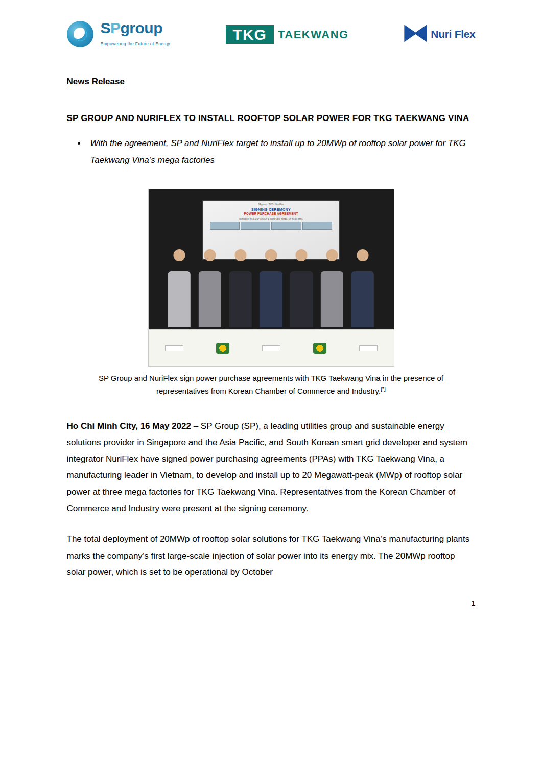SPgroup Empowering the Future of Energy
TKG TAEKWANG
Nuri Flex
News Release
SP GROUP AND NURIFLEX TO INSTALL ROOFTOP SOLAR POWER FOR TKG TAEKWANG VINA
With the agreement, SP and NuriFlex target to install up to 20MWp of rooftop solar power for TKG Taekwang Vina’s mega factories
SPgroup TKG NuriFlex
SIGNING CEREMONY
POWER PURCHASE AGREEMENT
BETWEEN TKG & SP GROUP & NURIFLEX, TOTAL: UP TO 20 MWp
SP Group and NuriFlex sign power purchase agreements with TKG Taekwang Vina in the presence of representatives from Korean Chamber of Commerce and Industry.[*]
Ho Chi Minh City, 16 May 2022 – SP Group (SP), a leading utilities group and sustainable energy solutions provider in Singapore and the Asia Pacific, and South Korean smart grid developer and system integrator NuriFlex have signed power purchasing agreements (PPAs) with TKG Taekwang Vina, a manufacturing leader in Vietnam, to develop and install up to 20 Megawatt-peak (MWp) of rooftop solar power at three mega factories for TKG Taekwang Vina. Representatives from the Korean Chamber of Commerce and Industry were present at the signing ceremony.
The total deployment of 20MWp of rooftop solar solutions for TKG Taekwang Vina’s manufacturing plants marks the company’s first large-scale injection of solar power into its energy mix. The 20MWp rooftop solar power, which is set to be operational by October
1